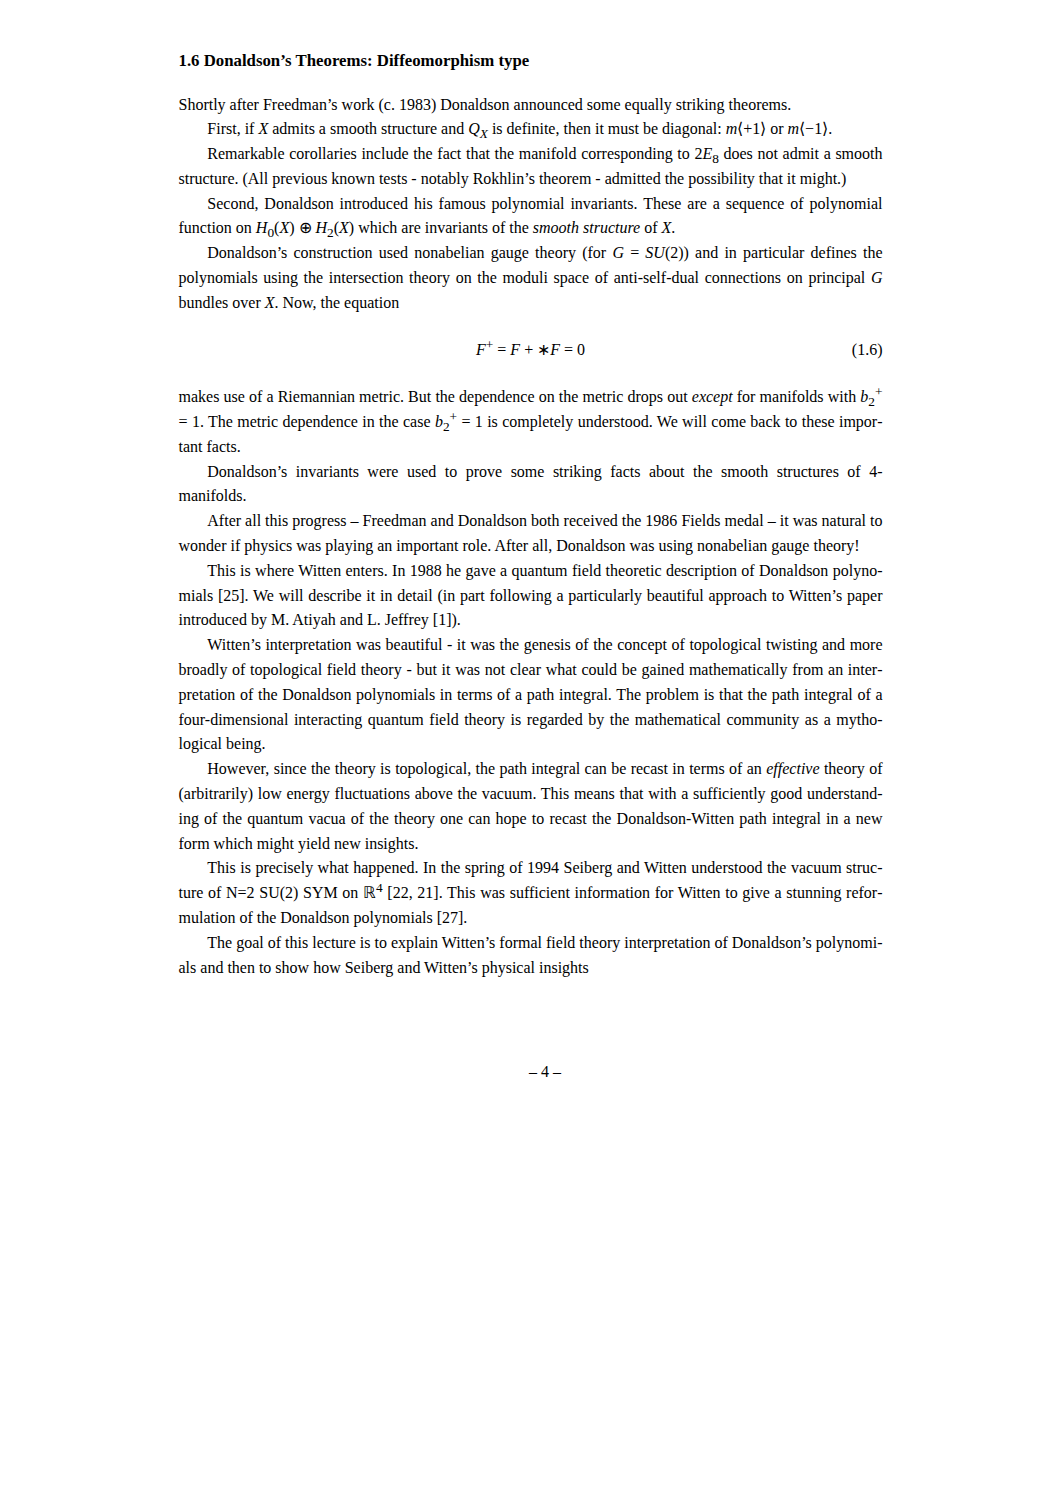1.6 Donaldson’s Theorems: Diffeomorphism type
Shortly after Freedman’s work (c. 1983) Donaldson announced some equally striking theorems.
First, if X admits a smooth structure and QX is definite, then it must be diagonal: m⟨+1⟩ or m⟨−1⟩.
Remarkable corollaries include the fact that the manifold corresponding to 2E8 does not admit a smooth structure. (All previous known tests - notably Rokhlin’s theorem - admitted the possibility that it might.)
Second, Donaldson introduced his famous polynomial invariants. These are a sequence of polynomial function on H0(X) ⊕ H2(X) which are invariants of the smooth structure of X.
Donaldson’s construction used nonabelian gauge theory (for G = SU(2)) and in particular defines the polynomials using the intersection theory on the moduli space of anti-self-dual connections on principal G bundles over X. Now, the equation
F+ = F + ∗F = 0 (1.6)
makes use of a Riemannian metric. But the dependence on the metric drops out except for manifolds with b2+ = 1. The metric dependence in the case b2+ = 1 is completely understood. We will come back to these important facts.
Donaldson’s invariants were used to prove some striking facts about the smooth structures of 4-manifolds.
After all this progress – Freedman and Donaldson both received the 1986 Fields medal – it was natural to wonder if physics was playing an important role. After all, Donaldson was using nonabelian gauge theory!
This is where Witten enters. In 1988 he gave a quantum field theoretic description of Donaldson polynomials [25]. We will describe it in detail (in part following a particularly beautiful approach to Witten’s paper introduced by M. Atiyah and L. Jeffrey [1]).
Witten’s interpretation was beautiful - it was the genesis of the concept of topological twisting and more broadly of topological field theory - but it was not clear what could be gained mathematically from an interpretation of the Donaldson polynomials in terms of a path integral. The problem is that the path integral of a four-dimensional interacting quantum field theory is regarded by the mathematical community as a mythological being.
However, since the theory is topological, the path integral can be recast in terms of an effective theory of (arbitrarily) low energy fluctuations above the vacuum. This means that with a sufficiently good understanding of the quantum vacua of the theory one can hope to recast the Donaldson-Witten path integral in a new form which might yield new insights.
This is precisely what happened. In the spring of 1994 Seiberg and Witten understood the vacuum structure of N=2 SU(2) SYM on ℝ4 [22, 21]. This was sufficient information for Witten to give a stunning reformulation of the Donaldson polynomials [27].
The goal of this lecture is to explain Witten’s formal field theory interpretation of Donaldson’s polynomials and then to show how Seiberg and Witten’s physical insights
– 4 –